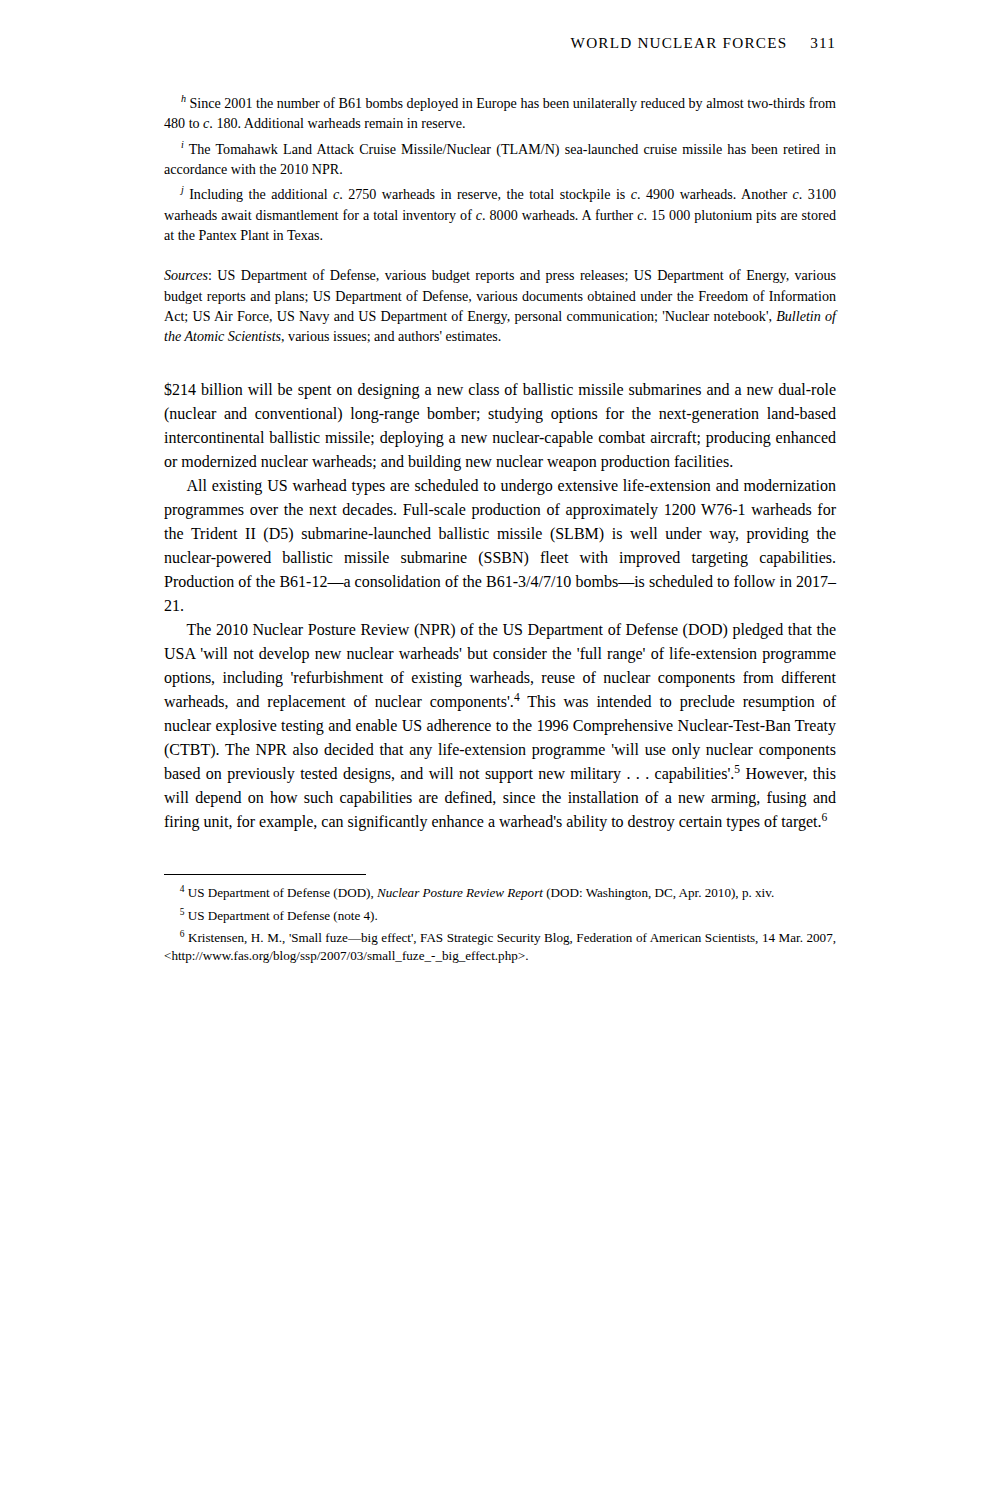WORLD NUCLEAR FORCES311
h Since 2001 the number of B61 bombs deployed in Europe has been unilaterally reduced by almost two-thirds from 480 to c. 180. Additional warheads remain in reserve.
i The Tomahawk Land Attack Cruise Missile/Nuclear (TLAM/N) sea-launched cruise missile has been retired in accordance with the 2010 NPR.
j Including the additional c. 2750 warheads in reserve, the total stockpile is c. 4900 warheads. Another c. 3100 warheads await dismantlement for a total inventory of c. 8000 warheads. A further c. 15 000 plutonium pits are stored at the Pantex Plant in Texas.
Sources: US Department of Defense, various budget reports and press releases; US Department of Energy, various budget reports and plans; US Department of Defense, various documents obtained under the Freedom of Information Act; US Air Force, US Navy and US Department of Energy, personal communication; 'Nuclear notebook', Bulletin of the Atomic Scientists, various issues; and authors' estimates.
$214 billion will be spent on designing a new class of ballistic missile submarines and a new dual-role (nuclear and conventional) long-range bomber; studying options for the next-generation land-based intercontinental ballistic missile; deploying a new nuclear-capable combat aircraft; producing enhanced or modernized nuclear warheads; and building new nuclear weapon production facilities.
All existing US warhead types are scheduled to undergo extensive life-extension and modernization programmes over the next decades. Full-scale production of approximately 1200 W76-1 warheads for the Trident II (D5) submarine-launched ballistic missile (SLBM) is well under way, providing the nuclear-powered ballistic missile submarine (SSBN) fleet with improved targeting capabilities. Production of the B61-12—a consolidation of the B61-3/4/7/10 bombs—is scheduled to follow in 2017–21.
The 2010 Nuclear Posture Review (NPR) of the US Department of Defense (DOD) pledged that the USA 'will not develop new nuclear warheads' but consider the 'full range' of life-extension programme options, including 'refurbishment of existing warheads, reuse of nuclear components from different warheads, and replacement of nuclear components'.4 This was intended to preclude resumption of nuclear explosive testing and enable US adherence to the 1996 Comprehensive Nuclear-Test-Ban Treaty (CTBT). The NPR also decided that any life-extension programme 'will use only nuclear components based on previously tested designs, and will not support new military . . . capabilities'.5 However, this will depend on how such capabilities are defined, since the installation of a new arming, fusing and firing unit, for example, can significantly enhance a warhead's ability to destroy certain types of target.6
4 US Department of Defense (DOD), Nuclear Posture Review Report (DOD: Washington, DC, Apr. 2010), p. xiv.
5 US Department of Defense (note 4).
6 Kristensen, H. M., 'Small fuze—big effect', FAS Strategic Security Blog, Federation of American Scientists, 14 Mar. 2007, <http://www.fas.org/blog/ssp/2007/03/small_fuze_-_big_effect.php>.